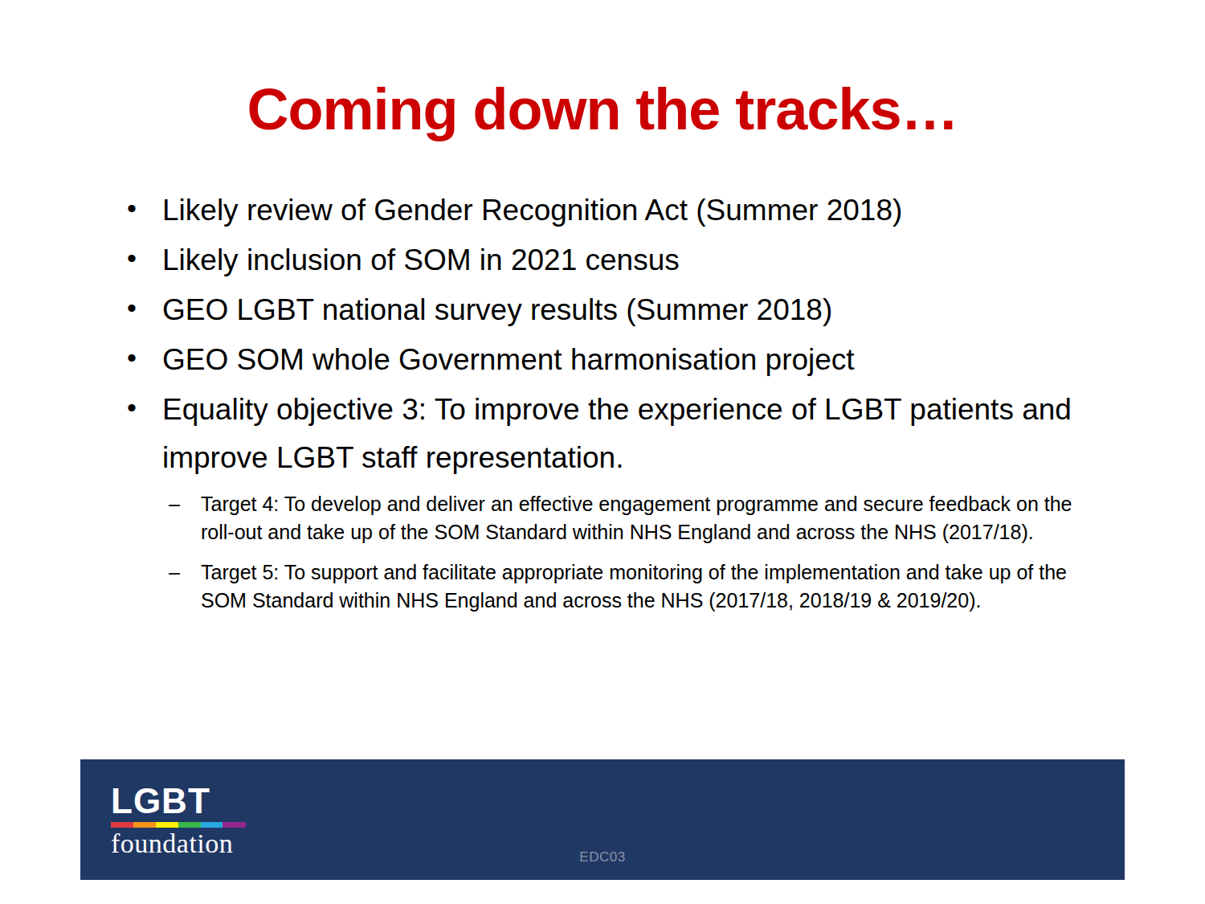Coming down the tracks…
Likely review of Gender Recognition Act (Summer 2018)
Likely inclusion of SOM in 2021 census
GEO LGBT national survey results (Summer 2018)
GEO SOM whole Government harmonisation project
Equality objective 3: To improve the experience of LGBT patients and improve LGBT staff representation.
Target 4: To develop and deliver an effective engagement programme and secure feedback on the roll-out and take up of the SOM Standard within NHS England and across the NHS (2017/18).
Target 5: To support and facilitate appropriate monitoring of the implementation and take up of the SOM Standard within NHS England and across the NHS (2017/18, 2018/19 & 2019/20).
LGBT
foundation
EDC03